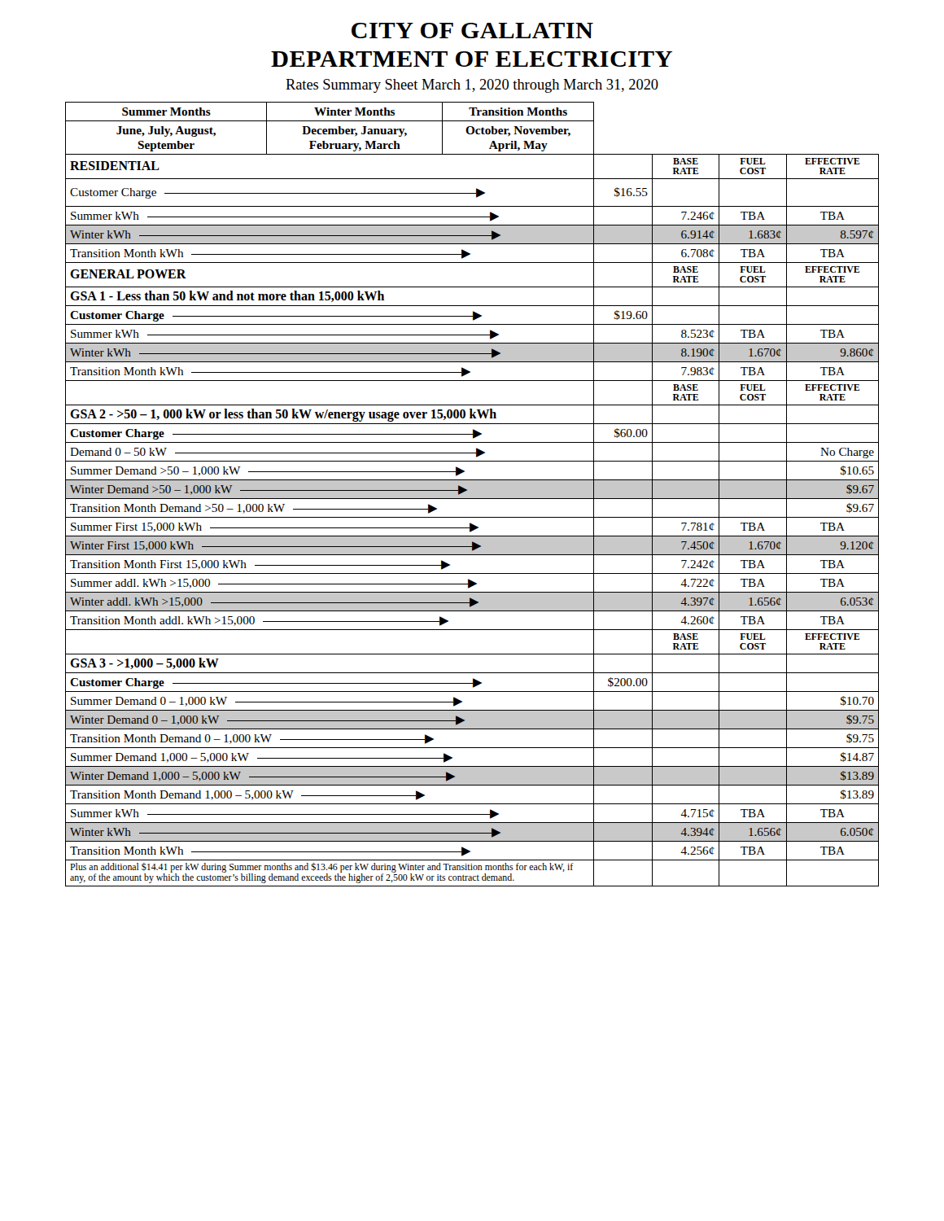CITY OF GALLATIN
DEPARTMENT OF ELECTRICITY
Rates Summary Sheet March 1, 2020 through March 31, 2020
| Summer Months | Winter Months | Transition Months | |
| --- | --- | --- | --- |
| June, July, August, September | December, January, February, March | October, November, April, May | |
| RESIDENTIAL | | BASE RATE | FUEL COST | EFFECTIVE RATE |
| Customer Charge ▶ | $16.55 | | | |
| Summer kWh ▶ | | 7.246¢ | TBA | TBA |
| Winter kWh ▶ | | 6.914¢ | 1.683¢ | 8.597¢ |
| Transition Month kWh ▶ | | 6.708¢ | TBA | TBA |
| GENERAL POWER | | BASE RATE | FUEL COST | EFFECTIVE RATE |
| GSA 1 - Less than 50 kW and not more than 15,000 kWh | | | | |
| Customer Charge ▶ | $19.60 | | | |
| Summer kWh ▶ | | 8.523¢ | TBA | TBA |
| Winter kWh ▶ | | 8.190¢ | 1.670¢ | 9.860¢ |
| Transition Month kWh ▶ | | 7.983¢ | TBA | TBA |
| | | BASE RATE | FUEL COST | EFFECTIVE RATE |
| GSA 2 - >50 – 1, 000 kW or less than 50 kW w/energy usage over 15,000 kWh | | | | |
| Customer Charge ▶ | $60.00 | | | |
| Demand 0 – 50 kW ▶ | | | | No Charge |
| Summer Demand >50 – 1,000 kW ▶ | | | | $10.65 |
| Winter Demand >50 – 1,000 kW ▶ | | | | $9.67 |
| Transition Month Demand >50 – 1,000 kW ▶ | | | | $9.67 |
| Summer First 15,000 kWh ▶ | | 7.781¢ | TBA | TBA |
| Winter First 15,000 kWh ▶ | | 7.450¢ | 1.670¢ | 9.120¢ |
| Transition Month First 15,000 kWh ▶ | | 7.242¢ | TBA | TBA |
| Summer addl. kWh >15,000 ▶ | | 4.722¢ | TBA | TBA |
| Winter addl. kWh >15,000 ▶ | | 4.397¢ | 1.656¢ | 6.053¢ |
| Transition Month addl. kWh >15,000 ▶ | | 4.260¢ | TBA | TBA |
| | | BASE RATE | FUEL COST | EFFECTIVE RATE |
| GSA 3 - >1,000 – 5,000 kW | | | | |
| Customer Charge ▶ | $200.00 | | | |
| Summer Demand 0 – 1,000 kW ▶ | | | | $10.70 |
| Winter Demand 0 – 1,000 kW ▶ | | | | $9.75 |
| Transition Month Demand 0 – 1,000 kW ▶ | | | | $9.75 |
| Summer Demand 1,000 – 5,000 kW ▶ | | | | $14.87 |
| Winter Demand 1,000 – 5,000 kW ▶ | | | | $13.89 |
| Transition Month Demand 1,000 – 5,000 kW ▶ | | | | $13.89 |
| Summer kWh ▶ | | 4.715¢ | TBA | TBA |
| Winter kWh ▶ | | 4.394¢ | 1.656¢ | 6.050¢ |
| Transition Month kWh ▶ | | 4.256¢ | TBA | TBA |
| Plus an additional $14.41 per kW during Summer months and $13.46 per kW during Winter and Transition months for each kW, if any, of the amount by which the customer’s billing demand exceeds the higher of 2,500 kW or its contract demand. | | | | |